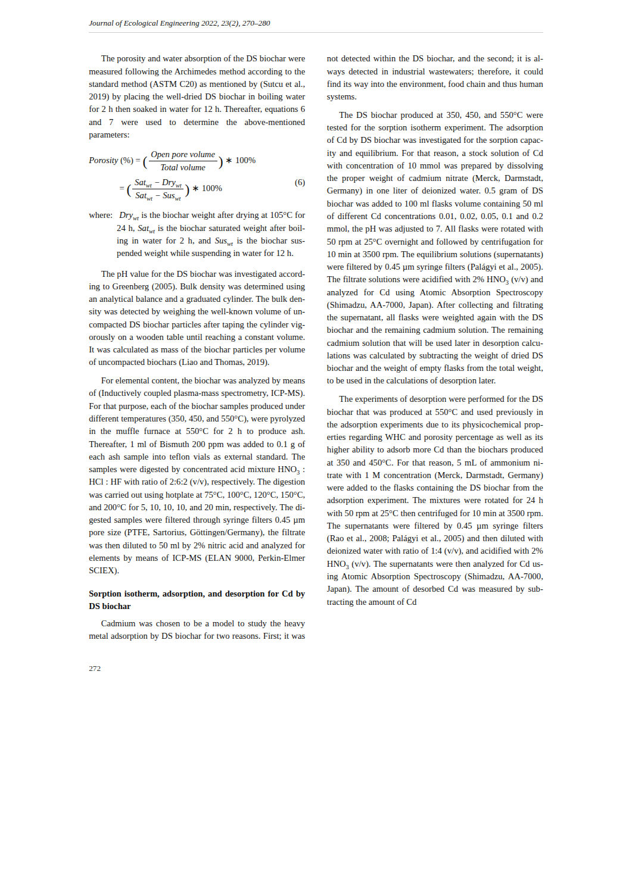Journal of Ecological Engineering 2022, 23(2), 270–280
The porosity and water absorption of the DS biochar were measured following the Archimedes method according to the standard method (ASTM C20) as mentioned by (Sutcu et al., 2019) by placing the well-dried DS biochar in boiling water for 2 h then soaked in water for 12 h. Thereafter, equations 6 and 7 were used to determine the above-mentioned parameters:
Porosity (%) = (Open pore volume Total volume) ∗ 100% = (Satwt − Drywt Satwt − Suswt) ∗ 100% (6)
where: Drywt is the biochar weight after drying at 105°C for 24 h, Satwt is the biochar saturated weight after boiling in water for 2 h, and Suswt is the biochar suspended weight while suspending in water for 12 h.
The pH value for the DS biochar was investigated according to Greenberg (2005). Bulk density was determined using an analytical balance and a graduated cylinder. The bulk density was detected by weighing the well-known volume of uncompacted DS biochar particles after taping the cylinder vigorously on a wooden table until reaching a constant volume. It was calculated as mass of the biochar particles per volume of uncompacted biochars (Liao and Thomas, 2019).
For elemental content, the biochar was analyzed by means of (Inductively coupled plasma-mass spectrometry, ICP-MS). For that purpose, each of the biochar samples produced under different temperatures (350, 450, and 550°C), were pyrolyzed in the muffle furnace at 550°C for 2 h to produce ash. Thereafter, 1 ml of Bismuth 200 ppm was added to 0.1 g of each ash sample into teflon vials as external standard. The samples were digested by concentrated acid mixture HNO3 : HCl : HF with ratio of 2:6:2 (v/v), respectively. The digestion was carried out using hotplate at 75°C, 100°C, 120°C, 150°C, and 200°C for 5, 10, 10, 10, and 20 min, respectively. The digested samples were filtered through syringe filters 0.45 µm pore size (PTFE, Sartorius, Göttingen/Germany), the filtrate was then diluted to 50 ml by 2% nitric acid and analyzed for elements by means of ICP-MS (ELAN 9000, Perkin-Elmer SCIEX).
Sorption isotherm, adsorption, and desorption for Cd by DS biochar
Cadmium was chosen to be a model to study the heavy metal adsorption by DS biochar for two reasons. First; it was not detected within the DS biochar, and the second; it is always detected in industrial wastewaters; therefore, it could find its way into the environment, food chain and thus human systems.
The DS biochar produced at 350, 450, and 550°C were tested for the sorption isotherm experiment. The adsorption of Cd by DS biochar was investigated for the sorption capacity and equilibrium. For that reason, a stock solution of Cd with concentration of 10 mmol was prepared by dissolving the proper weight of cadmium nitrate (Merck, Darmstadt, Germany) in one liter of deionized water. 0.5 gram of DS biochar was added to 100 ml flasks volume containing 50 ml of different Cd concentrations 0.01, 0.02, 0.05, 0.1 and 0.2 mmol, the pH was adjusted to 7. All flasks were rotated with 50 rpm at 25°C overnight and followed by centrifugation for 10 min at 3500 rpm. The equilibrium solutions (supernatants) were filtered by 0.45 µm syringe filters (Palágyi et al., 2005). The filtrate solutions were acidified with 2% HNO3 (v/v) and analyzed for Cd using Atomic Absorption Spectroscopy (Shimadzu, AA-7000, Japan). After collecting and filtrating the supernatant, all flasks were weighted again with the DS biochar and the remaining cadmium solution. The remaining cadmium solution that will be used later in desorption calculations was calculated by subtracting the weight of dried DS biochar and the weight of empty flasks from the total weight, to be used in the calculations of desorption later.
The experiments of desorption were performed for the DS biochar that was produced at 550°C and used previously in the adsorption experiments due to its physicochemical properties regarding WHC and porosity percentage as well as its higher ability to adsorb more Cd than the biochars produced at 350 and 450°C. For that reason, 5 mL of ammonium nitrate with 1 M concentration (Merck, Darmstadt, Germany) were added to the flasks containing the DS biochar from the adsorption experiment. The mixtures were rotated for 24 h with 50 rpm at 25°C then centrifuged for 10 min at 3500 rpm. The supernatants were filtered by 0.45 µm syringe filters (Rao et al., 2008; Palágyi et al., 2005) and then diluted with deionized water with ratio of 1:4 (v/v), and acidified with 2% HNO3 (v/v). The supernatants were then analyzed for Cd using Atomic Absorption Spectroscopy (Shimadzu, AA-7000, Japan). The amount of desorbed Cd was measured by subtracting the amount of Cd
272